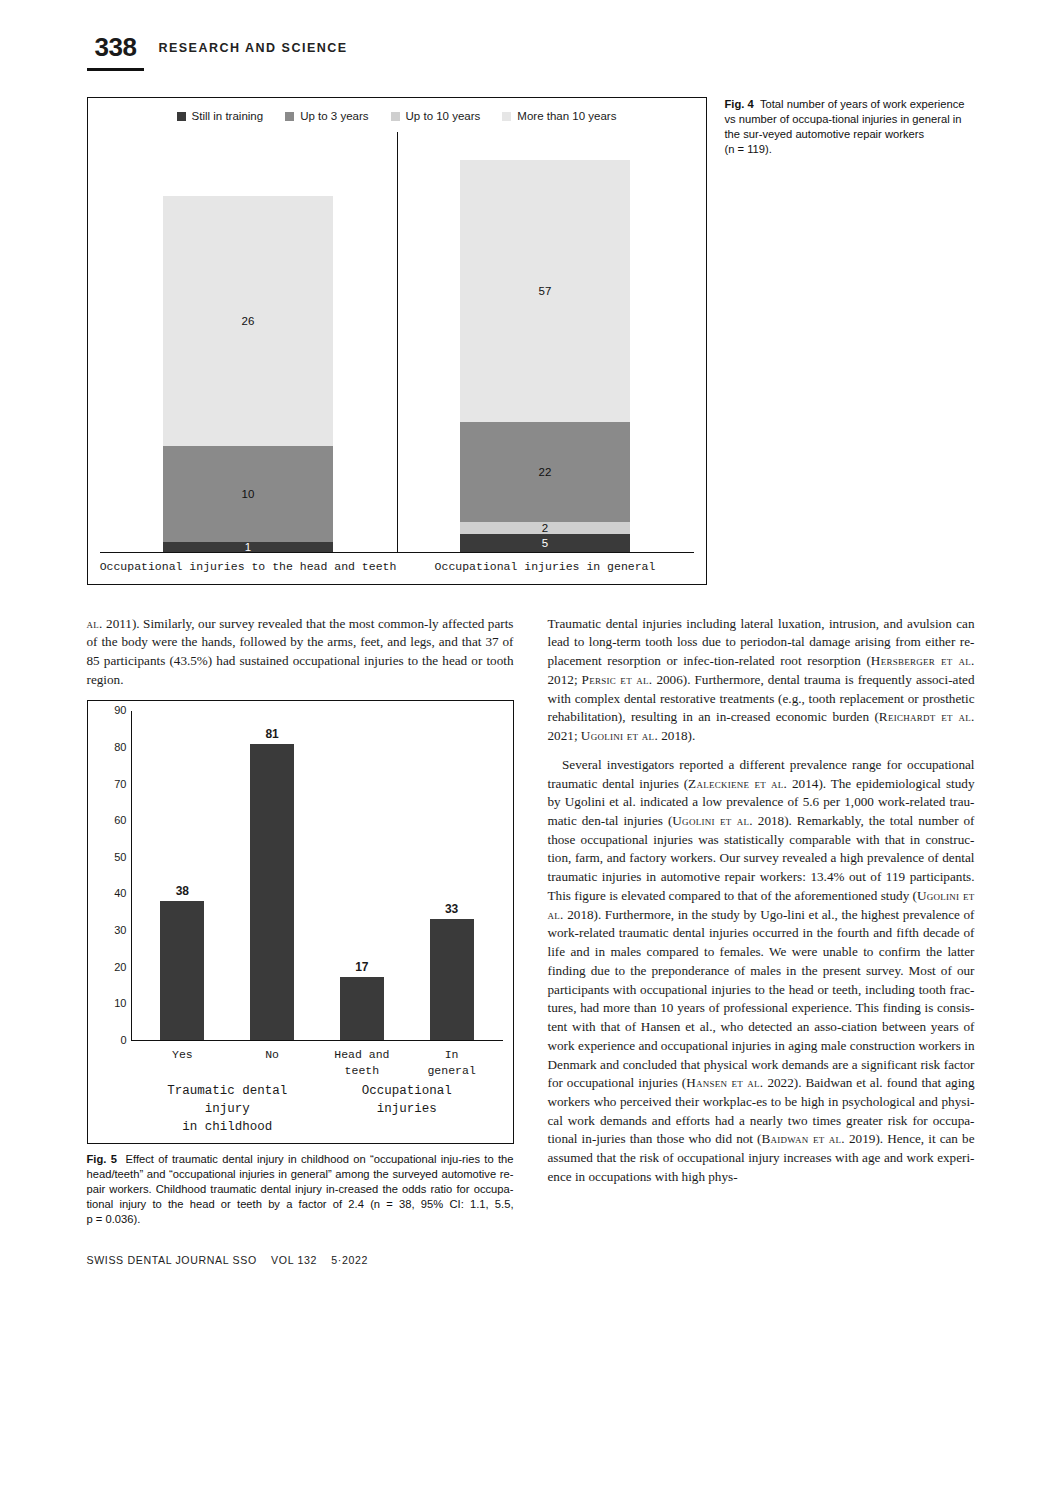338
Research and Science
Still in training Up to 3 years Up to 10 years More than 10 years
26
10
1
57
22
2
5
Occupational injuries to the head and teeth
Occupational injuries in general
Fig. 4 Total number of years of work experience vs number of occupa‐tional injuries in general in the sur‐veyed automotive repair workers (n = 119).
al. 2011). Similarly, our survey revealed that the most common‐ly affected parts of the body were the hands, followed by the arms, feet, and legs, and that 37 of 85 participants (43.5%) had sustained occupational injuries to the head or tooth region.
0
10
20
30
40
50
60
70
80
90
38
81
17
33
Yes No Head and
teeth In
general
Traumatic dental injuryin childhood
Occupationalinjuries
Fig. 5 Effect of traumatic dental injury in childhood on “occupational inju‐ries to the head/teeth” and “occupational injuries in general” among the surveyed automotive repair workers. Childhood traumatic dental injury in‐creased the odds ratio for occupational injury to the head or teeth by a factor of 2.4 (n = 38, 95% CI: 1.1, 5.5, p = 0.036).
Traumatic dental injuries including lateral luxation, intrusion, and avulsion can lead to long‐term tooth loss due to periodon‐tal damage arising from either replacement resorption or infec‐tion‐related root resorption (Hersberger et al. 2012; Persic et al. 2006). Furthermore, dental trauma is frequently associ‐ated with complex dental restorative treatments (e.g., tooth replacement or prosthetic rehabilitation), resulting in an in‐creased economic burden (Reichardt et al. 2021; Ugolini et al. 2018).
Several investigators reported a different prevalence range for occupational traumatic dental injuries (Zaleckiene et al. 2014). The epidemiological study by Ugolini et al. indicated a low prevalence of 5.6 per 1,000 work‐related traumatic den‐tal injuries (Ugolini et al. 2018). Remarkably, the total number of those occupational injuries was statistically comparable with that in construction, farm, and factory workers. Our survey revealed a high prevalence of dental traumatic injuries in automotive repair workers: 13.4% out of 119 participants. This figure is elevated compared to that of the aforementioned study (Ugolini et al. 2018). Furthermore, in the study by Ugo‐lini et al., the highest prevalence of work‐related traumatic dental injuries occurred in the fourth and fifth decade of life and in males compared to females. We were unable to confirm the latter finding due to the preponderance of males in the present survey. Most of our participants with occupational injuries to the head or teeth, including tooth fractures, had more than 10 years of professional experience. This finding is consistent with that of Hansen et al., who detected an asso‐ciation between years of work experience and occupational injuries in aging male construction workers in Denmark and concluded that physical work demands are a significant risk factor for occupational injuries (Hansen et al. 2022). Baidwan et al. found that aging workers who perceived their workplac‐es to be high in psychological and physical work demands and efforts had a nearly two times greater risk for occupational in‐juries than those who did not (Baidwan et al. 2019). Hence, it can be assumed that the risk of occupational injury increases with age and work experience in occupations with high phys‐
SWISS DENTAL JOURNAL SSO VOL 132 5·2022